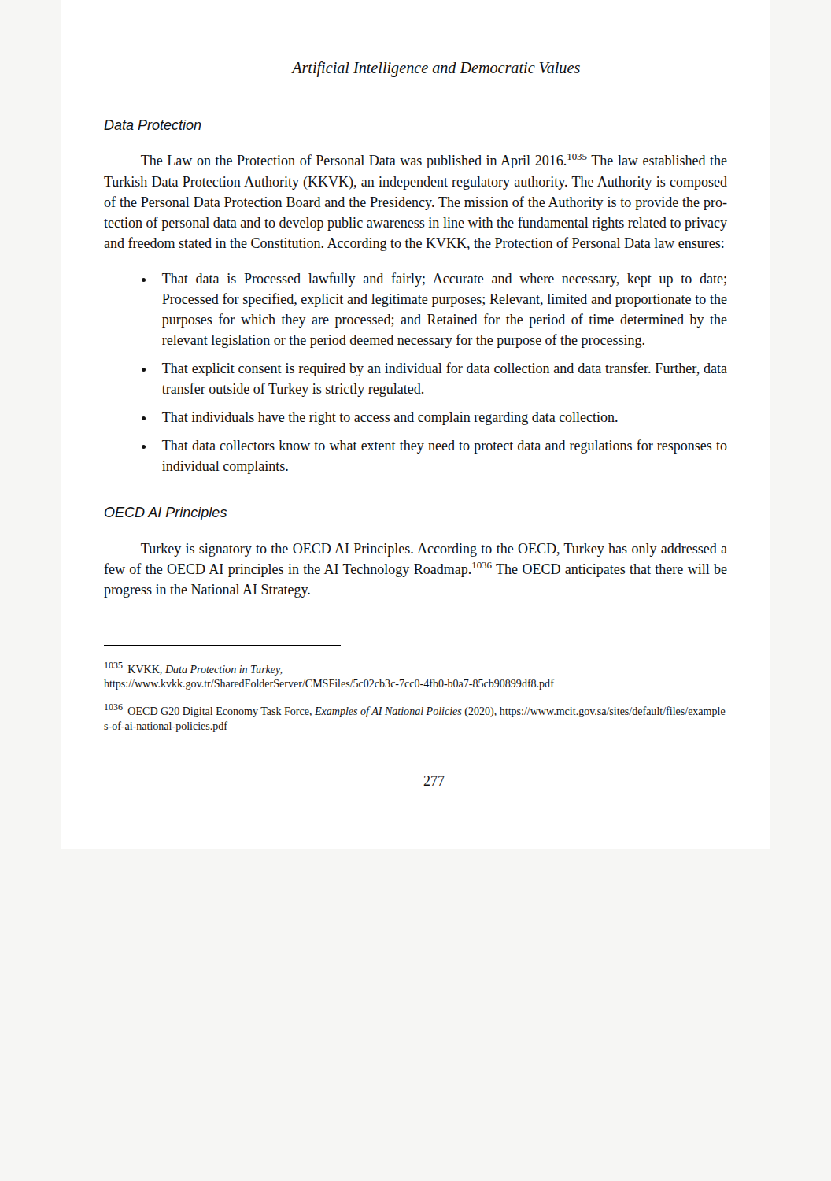Artificial Intelligence and Democratic Values
Data Protection
The Law on the Protection of Personal Data was published in April 2016.1035 The law established the Turkish Data Protection Authority (KKVK), an independent regulatory authority. The Authority is composed of the Personal Data Protection Board and the Presidency. The mission of the Authority is to provide the protection of personal data and to develop public awareness in line with the fundamental rights related to privacy and freedom stated in the Constitution. According to the KVKK, the Protection of Personal Data law ensures:
That data is Processed lawfully and fairly; Accurate and where necessary, kept up to date; Processed for specified, explicit and legitimate purposes; Relevant, limited and proportionate to the purposes for which they are processed; and Retained for the period of time determined by the relevant legislation or the period deemed necessary for the purpose of the processing.
That explicit consent is required by an individual for data collection and data transfer. Further, data transfer outside of Turkey is strictly regulated.
That individuals have the right to access and complain regarding data collection.
That data collectors know to what extent they need to protect data and regulations for responses to individual complaints.
OECD AI Principles
Turkey is signatory to the OECD AI Principles. According to the OECD, Turkey has only addressed a few of the OECD AI principles in the AI Technology Roadmap.1036 The OECD anticipates that there will be progress in the National AI Strategy.
1035 KVKK, Data Protection in Turkey,
https://www.kvkk.gov.tr/SharedFolderServer/CMSFiles/5c02cb3c-7cc0-4fb0-b0a7-85cb90899df8.pdf
1036 OECD G20 Digital Economy Task Force, Examples of AI National Policies (2020), https://www.mcit.gov.sa/sites/default/files/examples-of-ai-national-policies.pdf
277